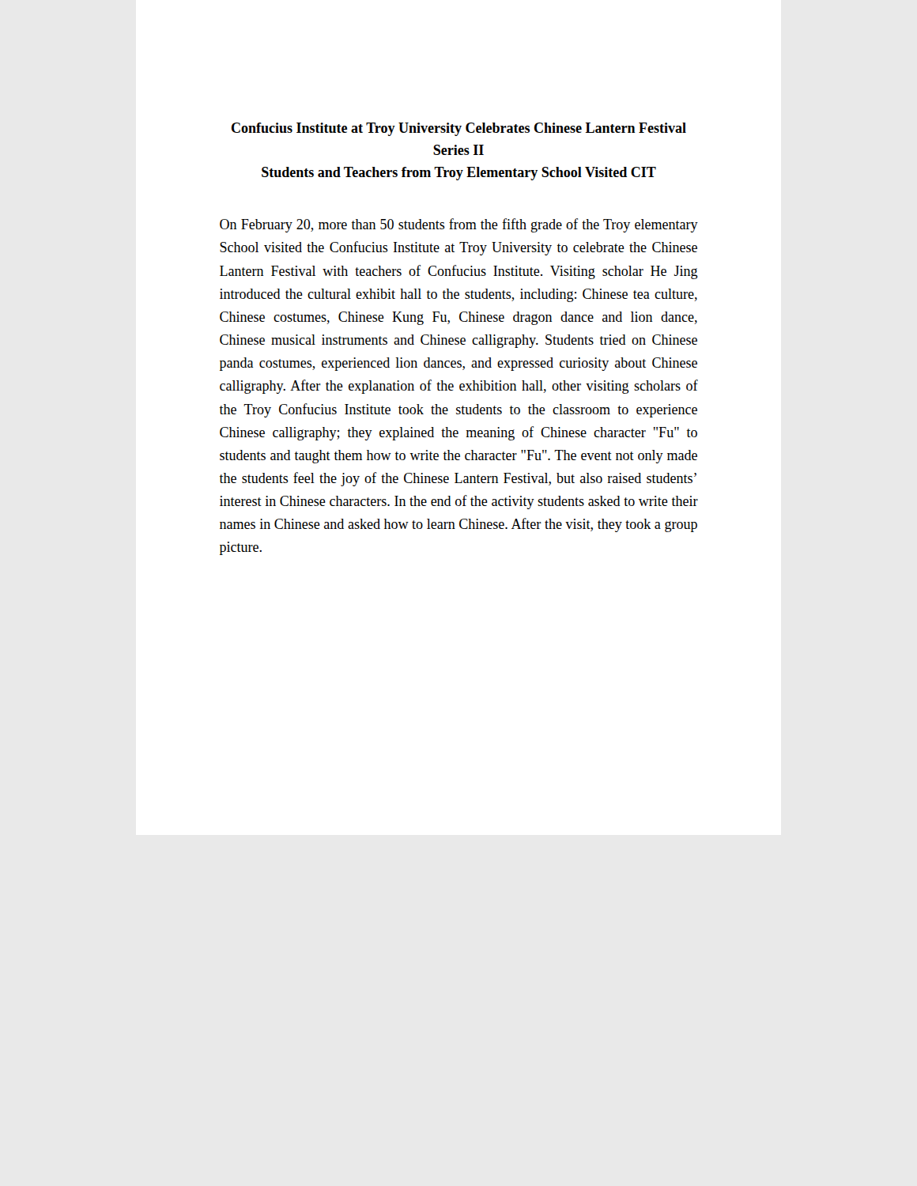Confucius Institute at Troy University Celebrates Chinese Lantern Festival Series II Students and Teachers from Troy Elementary School Visited CIT
On February 20, more than 50 students from the fifth grade of the Troy elementary School visited the Confucius Institute at Troy University to celebrate the Chinese Lantern Festival with teachers of Confucius Institute. Visiting scholar He Jing introduced the cultural exhibit hall to the students, including: Chinese tea culture, Chinese costumes, Chinese Kung Fu, Chinese dragon dance and lion dance, Chinese musical instruments and Chinese calligraphy. Students tried on Chinese panda costumes, experienced lion dances, and expressed curiosity about Chinese calligraphy. After the explanation of the exhibition hall, other visiting scholars of the Troy Confucius Institute took the students to the classroom to experience Chinese calligraphy; they explained the meaning of Chinese character "Fu" to students and taught them how to write the character "Fu". The event not only made the students feel the joy of the Chinese Lantern Festival, but also raised students’ interest in Chinese characters. In the end of the activity students asked to write their names in Chinese and asked how to learn Chinese. After the visit, they took a group picture.